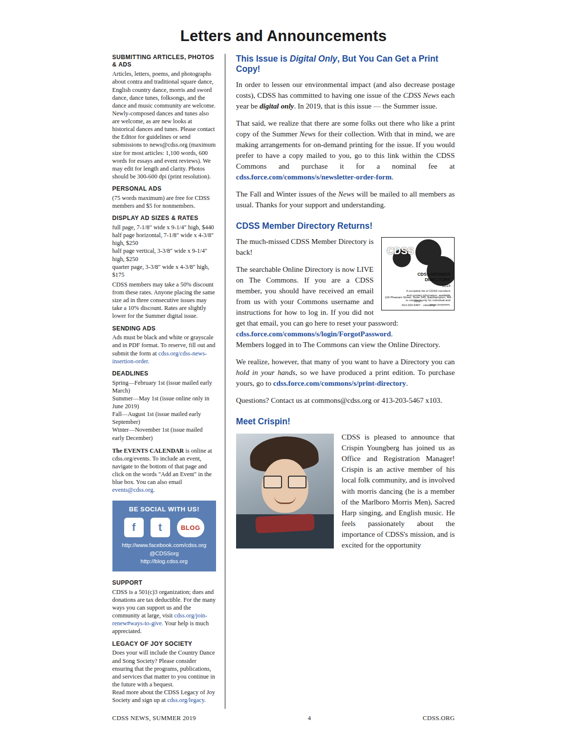Letters and Announcements
Submitting Articles, Photos & Ads
Articles, letters, poems, and photographs about contra and traditional square dance, English country dance, morris and sword dance, dance tunes, folksongs, and the dance and music community are welcome. Newly-composed dances and tunes also are welcome, as are new looks at historical dances and tunes. Please contact the Editor for guidelines or send submissions to news@cdss.org (maximum size for most articles: 1,100 words, 600 words for essays and event reviews). We may edit for length and clarity. Photos should be 300-600 dpi (print resolution).
Personal Ads
(75 words maximum) are free for CDSS members and $5 for nonmembers.
Display Ad Sizes & Rates
full page, 7-1/8″ wide x 9-1/4″ high, $440
half page horizontal, 7-1/8″ wide x 4-3/8″ high, $250
half page vertical, 3-3/8″ wide x 9-1/4″ high, $250
quarter page, 3-3/8″ wide x 4-3/8″ high, $175
CDSS members may take a 50% discount from these rates. Anyone placing the same size ad in three consecutive issues may take a 10% discount. Rates are slightly lower for the Summer digital issue.
Sending Ads
Ads must be black and white or grayscale and in PDF format. To reserve, fill out and submit the form at cdss.org/cdss-news-insertion-order.
Deadlines
Spring—February 1st (issue mailed early March)
Summer—May 1st (issue online only in June 2019)
Fall—August 1st (issue mailed early September)
Winter—November 1st (issue mailed early December)
The EVENTS CALENDAR is online at cdss.org/events. To include an event, navigate to the bottom of that page and click on the words "Add an Event" in the blue box. You can also email events@cdss.org.
BE SOCIAL WITH US!
f
t
BLOG
http://www.facebook.com/cdss.org
@CDSSorg
http://blog.cdss.org
Support
CDSS is a 501(c)3 organization; dues and donations are tax deductible. For the many ways you can support us and the community at large, visit cdss.org/join-renew#ways-to-give. Your help is much appreciated.
Legacy of Joy Society
Does your will include the Country Dance and Song Society? Please consider ensuring that the programs, publications, and services that matter to you continue in the future with a bequest.
Read more about the CDSS Legacy of Joy Society and sign up at cdss.org/legacy.
This Issue is Digital Only, But You Can Get a Print Copy!
In order to lessen our environmental impact (and also decrease postage costs), CDSS has committed to having one issue of the CDSS News each year be digital only. In 2019, that is this issue — the Summer issue.
That said, we realize that there are some folks out there who like a print copy of the Summer News for their collection. With that in mind, we are making arrangements for on-demand printing for the issue. If you would prefer to have a copy mailed to you, go to this link within the CDSS Commons and purchase it for a nominal fee at cdss.force.com/commons/s/newsletter-order-form.
The Fall and Winter issues of the News will be mailed to all members as usual. Thanks for your support and understanding.
CDSS Member Directory Returns!
CDSS
CDSS MEMBER DIRECTORY2019
A complete list of CDSS members and contact information, available to members only for individual and group purposes.
116 Pleasant Street, Suite 345, Easthampton, MA 01027
413-203-5467 · cdss.org
The much-missed CDSS Member Directory is back!
The searchable Online Directory is now LIVE on The Commons. If you are a CDSS member, you should have received an email from us with your Commons username and instructions for how to log in. If you did not get that email, you can go here to reset your password:
cdss.force.com/commons/s/login/ForgotPassword.
Members logged in to The Commons can view the Online Directory.
We realize, however, that many of you want to have a Directory you can hold in your hands, so we have produced a print edition. To purchase yours, go to cdss.force.com/commons/s/print-directory.
Questions? Contact us at commons@cdss.org or 413-203-5467 x103.
Meet Crispin!
CDSS is pleased to announce that Crispin Youngberg has joined us as Office and Registration Manager! Crispin is an active member of his local folk community, and is involved with morris dancing (he is a member of the Marlboro Morris Men), Sacred Harp singing, and English music. He feels passionately about the importance of CDSS's mission, and is excited for the opportunity
CDSS NEWS, SUMMER 2019
4
CDSS.ORG